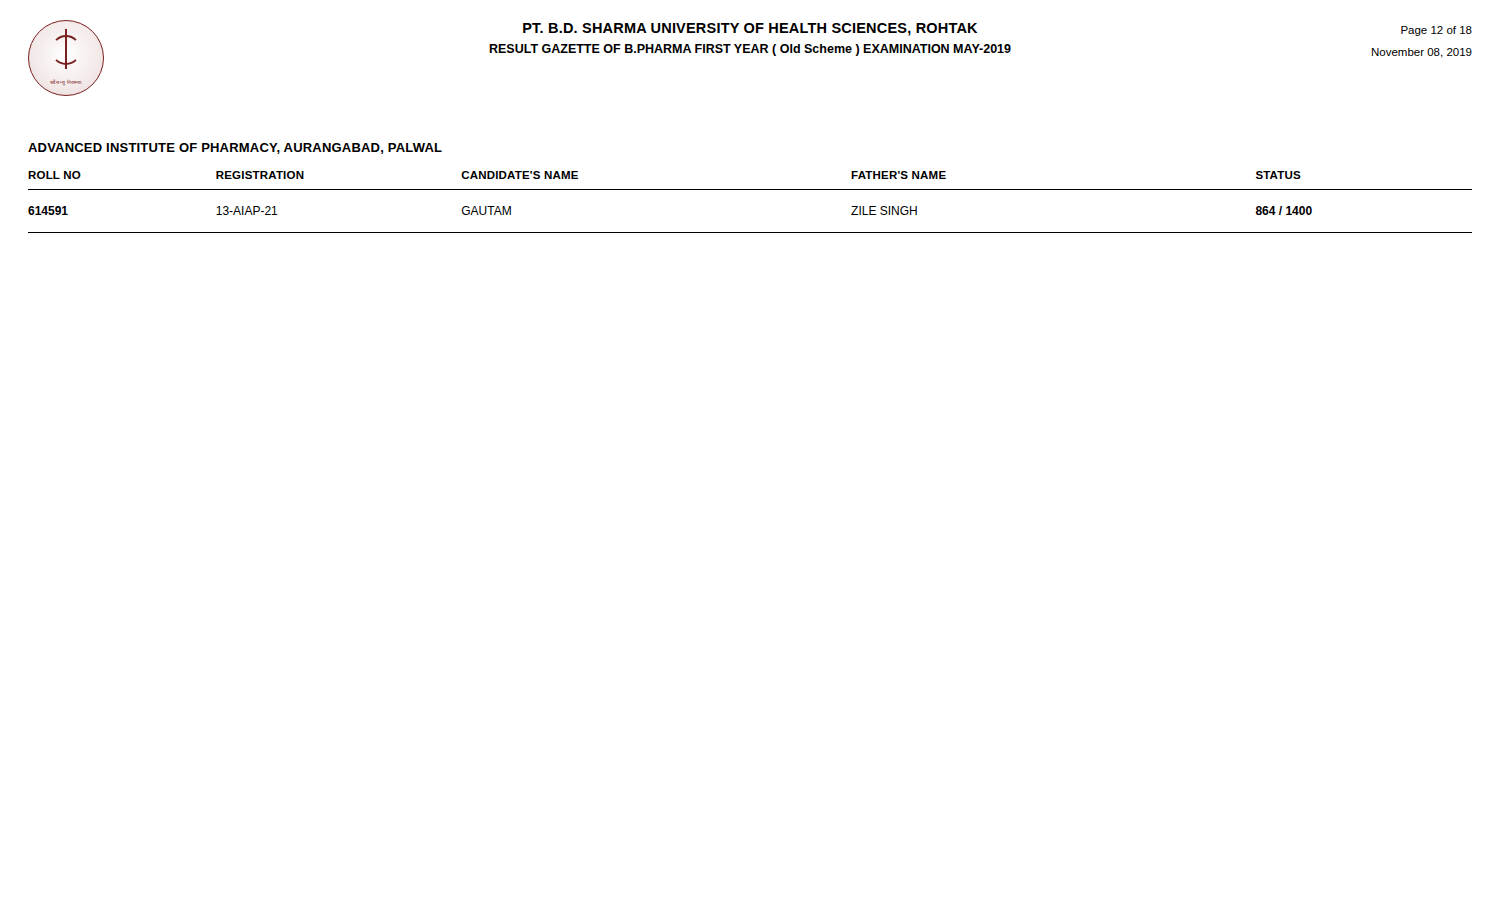सर्वे सन्तु निरामयाः
PT. B.D. SHARMA UNIVERSITY OF HEALTH SCIENCES, ROHTAK
RESULT GAZETTE OF B.PHARMA FIRST YEAR ( Old Scheme ) EXAMINATION MAY-2019
Page 12 of 18
November 08, 2019
ADVANCED INSTITUTE OF PHARMACY, AURANGABAD, PALWAL
| ROLL NO | REGISTRATION | CANDIDATE'S NAME | FATHER'S NAME | STATUS |
| --- | --- | --- | --- | --- |
| 614591 | 13-AIAP-21 | GAUTAM | ZILE SINGH | 864 / 1400 |